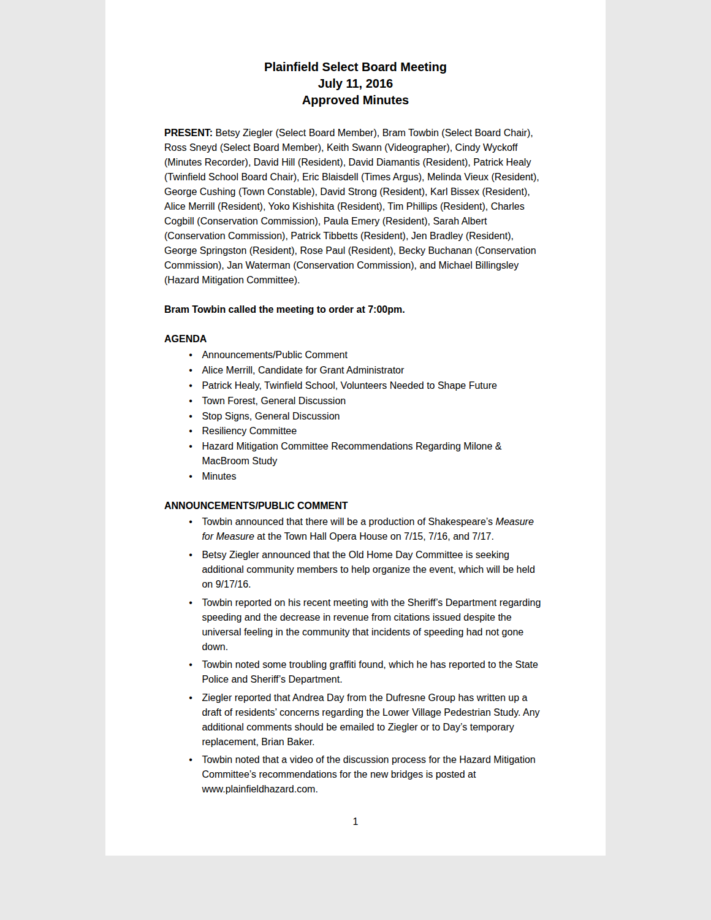Plainfield Select Board Meeting July 11, 2016 Approved Minutes
PRESENT: Betsy Ziegler (Select Board Member), Bram Towbin (Select Board Chair), Ross Sneyd (Select Board Member), Keith Swann (Videographer), Cindy Wyckoff (Minutes Recorder), David Hill (Resident), David Diamantis (Resident), Patrick Healy (Twinfield School Board Chair), Eric Blaisdell (Times Argus), Melinda Vieux (Resident), George Cushing (Town Constable), David Strong (Resident), Karl Bissex (Resident), Alice Merrill (Resident), Yoko Kishishita (Resident), Tim Phillips (Resident), Charles Cogbill (Conservation Commission), Paula Emery (Resident), Sarah Albert (Conservation Commission), Patrick Tibbetts (Resident), Jen Bradley (Resident), George Springston (Resident), Rose Paul (Resident), Becky Buchanan (Conservation Commission), Jan Waterman (Conservation Commission), and Michael Billingsley (Hazard Mitigation Committee).
Bram Towbin called the meeting to order at 7:00pm.
AGENDA
Announcements/Public Comment
Alice Merrill, Candidate for Grant Administrator
Patrick Healy, Twinfield School, Volunteers Needed to Shape Future
Town Forest, General Discussion
Stop Signs, General Discussion
Resiliency Committee
Hazard Mitigation Committee Recommendations Regarding Milone & MacBroom Study
Minutes
ANNOUNCEMENTS/PUBLIC COMMENT
Towbin announced that there will be a production of Shakespeare’s Measure for Measure at the Town Hall Opera House on 7/15, 7/16, and 7/17.
Betsy Ziegler announced that the Old Home Day Committee is seeking additional community members to help organize the event, which will be held on 9/17/16.
Towbin reported on his recent meeting with the Sheriff’s Department regarding speeding and the decrease in revenue from citations issued despite the universal feeling in the community that incidents of speeding had not gone down.
Towbin noted some troubling graffiti found, which he has reported to the State Police and Sheriff’s Department.
Ziegler reported that Andrea Day from the Dufresne Group has written up a draft of residents’ concerns regarding the Lower Village Pedestrian Study. Any additional comments should be emailed to Ziegler or to Day’s temporary replacement, Brian Baker.
Towbin noted that a video of the discussion process for the Hazard Mitigation Committee’s recommendations for the new bridges is posted at www.plainfieldhazard.com.
1